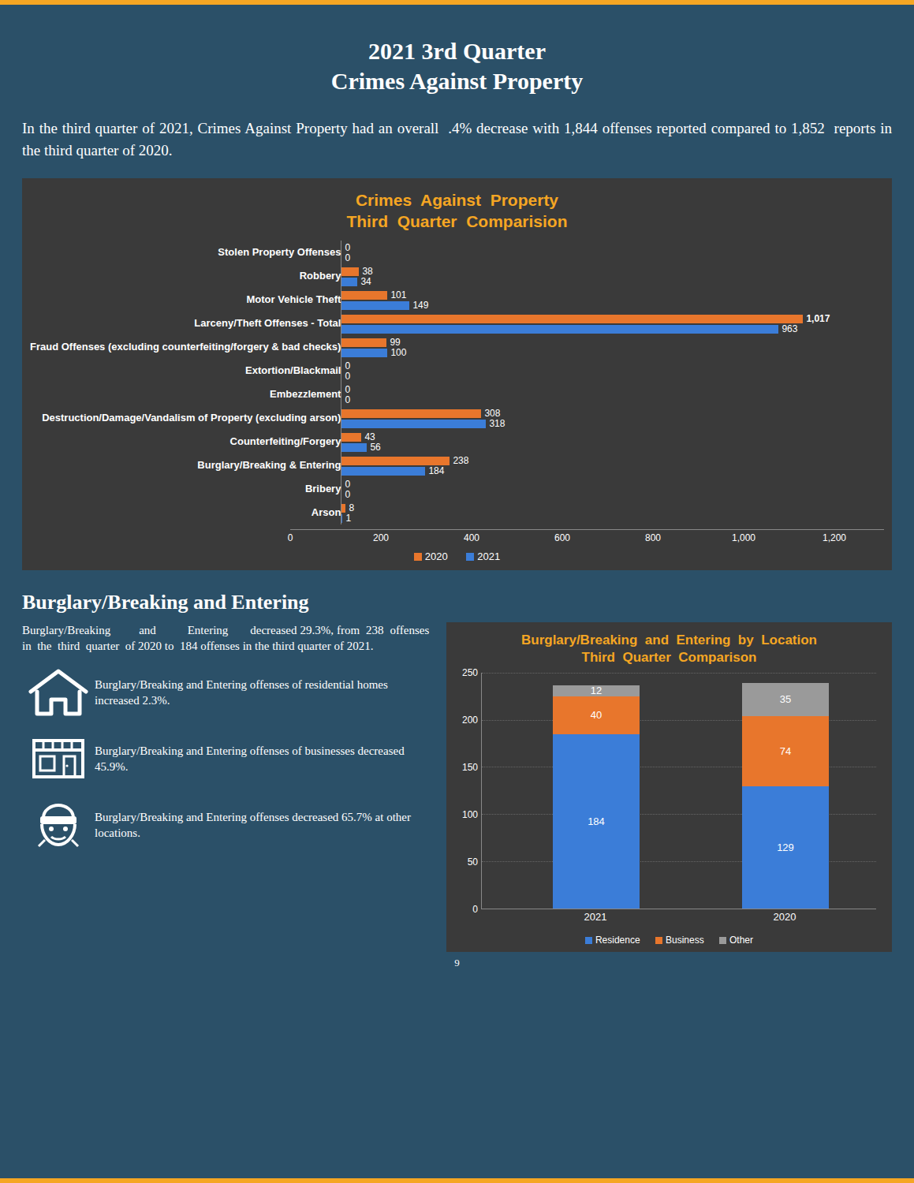2021 3rd Quarter
Crimes Against Property
In the third quarter of 2021, Crimes Against Property had an overall .4% decrease with 1,844 offenses reported compared to 1,852 reports in the third quarter of 2020.
Crimes Against Property
Third Quarter Comparision
| Stolen Property Offenses | 0 0 |
| Robbery | 38 34 |
| Motor Vehicle Theft | 101 149 |
| Larceny/Theft Offenses - Total | 1,017 963 |
| Fraud Offenses (excluding counterfeiting/forgery & bad checks) | 99 100 |
| Extortion/Blackmail | 0 0 |
| Embezzlement | 0 0 |
| Destruction/Damage/Vandalism of Property (excluding arson) | 308 318 |
| Counterfeiting/Forgery | 43 56 |
| Burglary/Breaking & Entering | 238 184 |
| Bribery | 0 0 |
| Arson | 8 1 |
0 200 400 600 800 1,000 1,200
2020 2021
Burglary/Breaking and Entering
Burglary/Breaking and Entering decreased 29.3%, from 238 offenses in the third quarter of 2020 to 184 offenses in the third quarter of 2021.
Burglary/Breaking and Entering offenses of residential homes increased 2.3%.
Burglary/Breaking and Entering offenses of businesses decreased 45.9%.
Burglary/Breaking and Entering offenses decreased 65.7% at other locations.
Burglary/Breaking and Entering by Location
Third Quarter Comparison
250
200
150
100
50
0
12
40
184
35
74
129
2021 2020
Residence Business Other
9